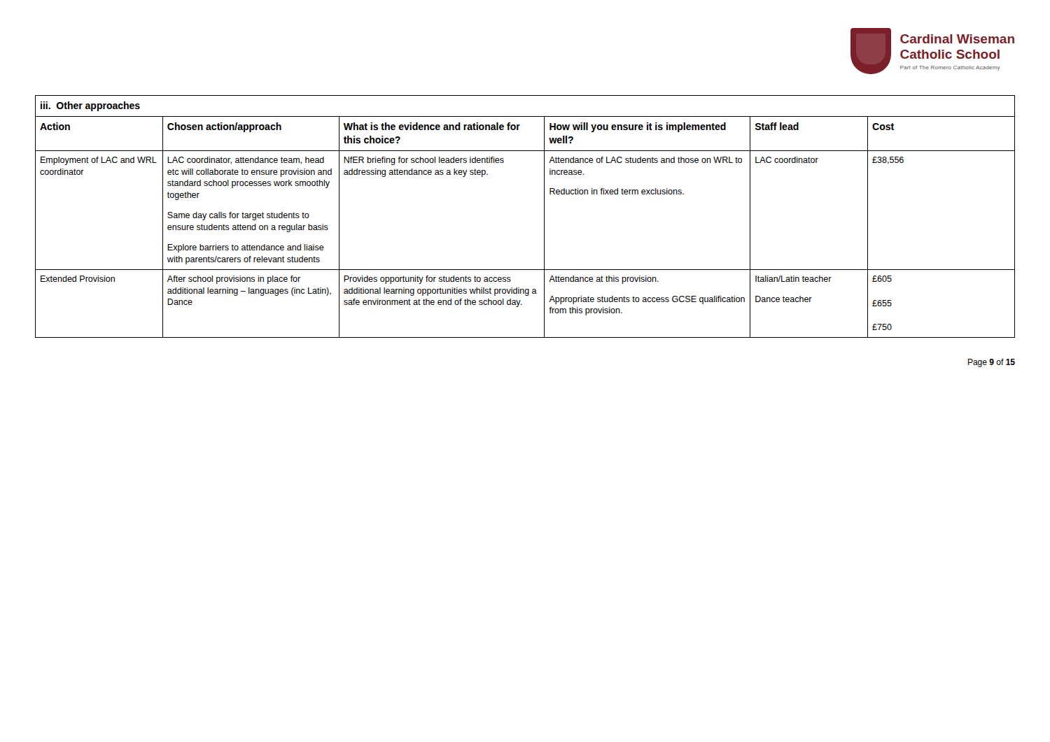Cardinal Wiseman Catholic School Part of The Romero Catholic Academy
| iii. Other approaches |
| Action | Chosen action/approach | What is the evidence and rationale for this choice? | How will you ensure it is implemented well? | Staff lead | Cost |
| Employment of LAC and WRL coordinator | LAC coordinator, attendance team, head etc will collaborate to ensure provision and standard school processes work smoothly together Same day calls for target students to ensure students attend on a regular basis Explore barriers to attendance and liaise with parents/carers of relevant students | NfER briefing for school leaders identifies addressing attendance as a key step. | Attendance of LAC students and those on WRL to increase. Reduction in fixed term exclusions. | LAC coordinator | £38,556 |
| Extended Provision | After school provisions in place for additional learning – languages (inc Latin), Dance | Provides opportunity for students to access additional learning opportunities whilst providing a safe environment at the end of the school day. | Attendance at this provision. Appropriate students to access GCSE qualification from this provision. | Italian/Latin teacher Dance teacher | £605 £655 £750 |
Page 9 of 15